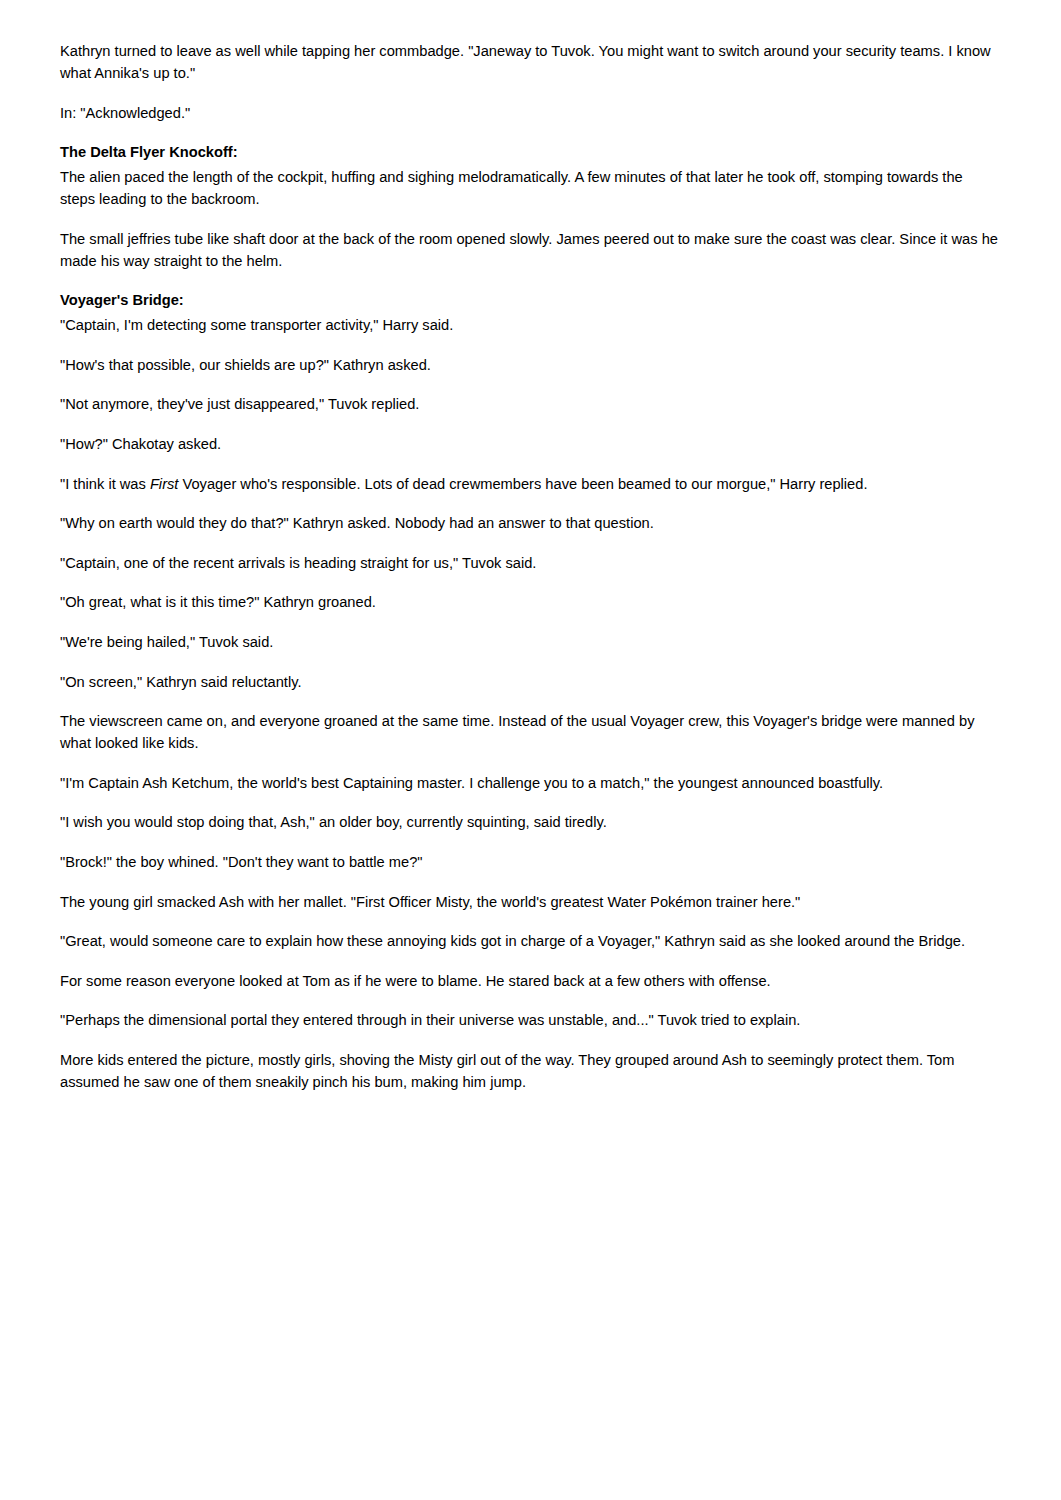Kathryn turned to leave as well while tapping her commbadge. "Janeway to Tuvok. You might want to switch around your security teams. I know what Annika's up to."
In: "Acknowledged."
The Delta Flyer Knockoff:
The alien paced the length of the cockpit, huffing and sighing melodramatically. A few minutes of that later he took off, stomping towards the steps leading to the backroom.
The small jeffries tube like shaft door at the back of the room opened slowly. James peered out to make sure the coast was clear. Since it was he made his way straight to the helm.
Voyager's Bridge:
"Captain, I'm detecting some transporter activity," Harry said.
"How's that possible, our shields are up?" Kathryn asked.
"Not anymore, they've just disappeared," Tuvok replied.
"How?" Chakotay asked.
"I think it was First Voyager who's responsible. Lots of dead crewmembers have been beamed to our morgue," Harry replied.
"Why on earth would they do that?" Kathryn asked. Nobody had an answer to that question.
"Captain, one of the recent arrivals is heading straight for us," Tuvok said.
"Oh great, what is it this time?" Kathryn groaned.
"We're being hailed," Tuvok said.
"On screen," Kathryn said reluctantly.
The viewscreen came on, and everyone groaned at the same time. Instead of the usual Voyager crew, this Voyager's bridge were manned by what looked like kids.
"I'm Captain Ash Ketchum, the world's best Captaining master. I challenge you to a match," the youngest announced boastfully.
"I wish you would stop doing that, Ash," an older boy, currently squinting, said tiredly.
"Brock!" the boy whined. "Don't they want to battle me?"
The young girl smacked Ash with her mallet. "First Officer Misty, the world's greatest Water Pokémon trainer here."
"Great, would someone care to explain how these annoying kids got in charge of a Voyager," Kathryn said as she looked around the Bridge.
For some reason everyone looked at Tom as if he were to blame. He stared back at a few others with offense.
"Perhaps the dimensional portal they entered through in their universe was unstable, and..." Tuvok tried to explain.
More kids entered the picture, mostly girls, shoving the Misty girl out of the way. They grouped around Ash to seemingly protect them. Tom assumed he saw one of them sneakily pinch his bum, making him jump.